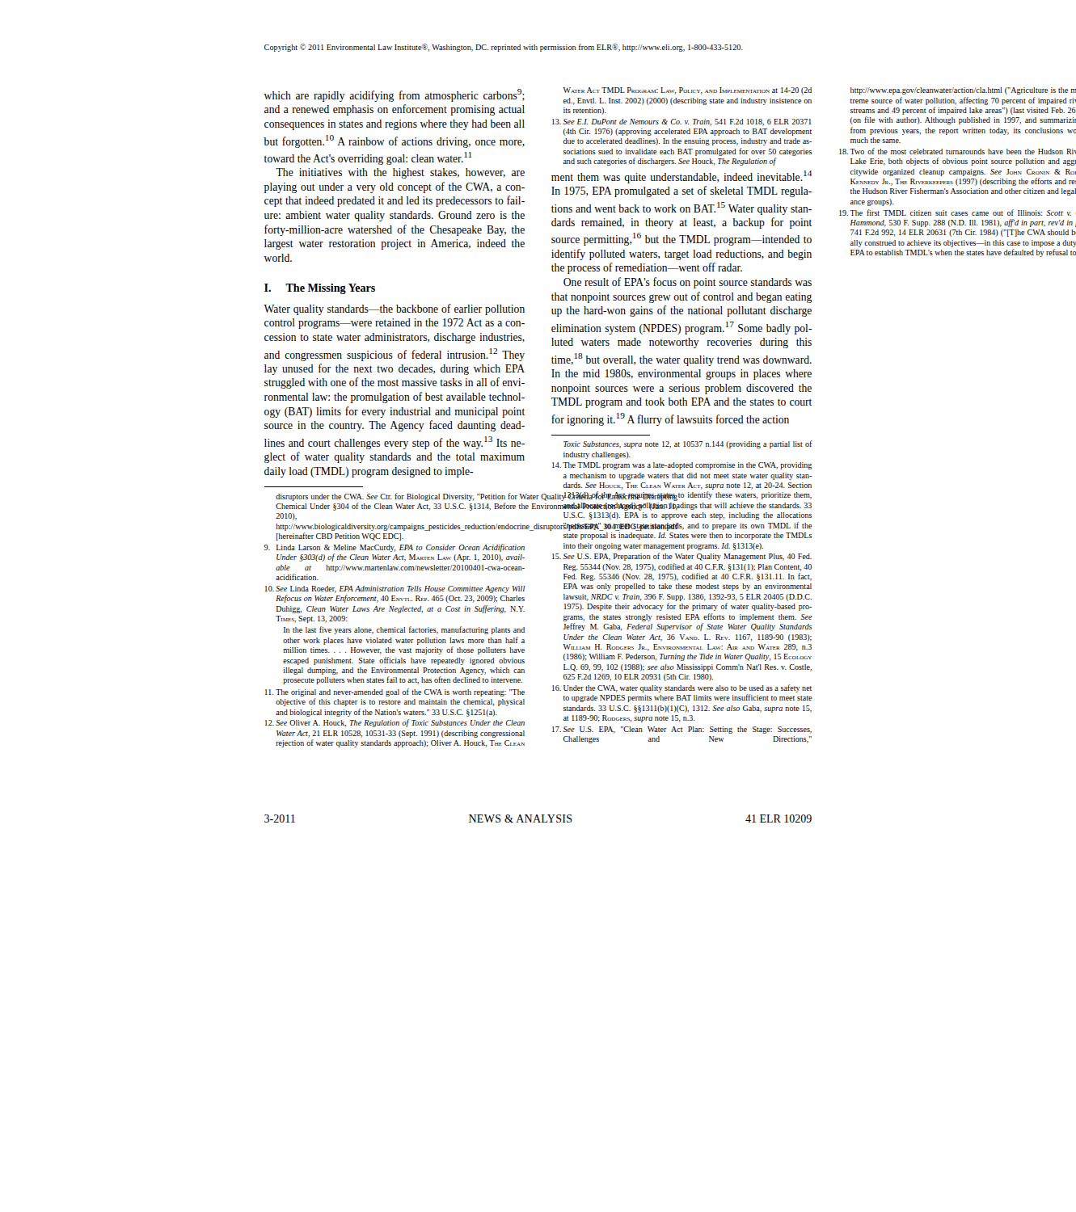Copyright © 2011 Environmental Law Institute®, Washington, DC. reprinted with permission from ELR®, http://www.eli.org, 1-800-433-5120.
which are rapidly acidifying from atmospheric carbons9; and a renewed emphasis on enforcement promising actual consequences in states and regions where they had been all but forgotten.10 A rainbow of actions driving, once more, toward the Act's overriding goal: clean water.11
The initiatives with the highest stakes, however, are playing out under a very old concept of the CWA, a concept that indeed predated it and led its predecessors to failure: ambient water quality standards. Ground zero is the forty-million-acre watershed of the Chesapeake Bay, the largest water restoration project in America, indeed the world.
I. The Missing Years
Water quality standards—the backbone of earlier pollution control programs—were retained in the 1972 Act as a concession to state water administrators, discharge industries, and congressmen suspicious of federal intrusion.12 They lay unused for the next two decades, during which EPA struggled with one of the most massive tasks in all of environmental law: the promulgation of best available technology (BAT) limits for every industrial and municipal point source in the country. The Agency faced daunting deadlines and court challenges every step of the way.13 Its neglect of water quality standards and the total maximum daily load (TMDL) program designed to imple-
disruptors under the CWA. See Ctr. for Biological Diversity, "Petition for Water Quality Criteria for Endocrine Disrupting Chemical Under §304 of the Clean Water Act, 33 U.S.C. §1314, Before the Environmental Protection Agency" (Jan. 11, 2010), http://www.biologicaldiversity.org/campaigns_pesticides_reduction/endocrine_disruptors/pdfs/EPA_304_EDC_petition.pdf [hereinafter CBD Petition WQC EDC].
9.
Linda Larson & Meline MacCurdy, EPA to Consider Ocean Acidification Under §303(d) of the Clean Water Act, Marten Law (Apr. 1, 2010), available at http://www.martenlaw.com/newsletter/20100401-cwa-ocean-acidification.
10.
See Linda Roeder, EPA Administration Tells House Committee Agency Will Refocus on Water Enforcement, 40 Envtl. Rep. 465 (Oct. 23, 2009); Charles Duhigg, Clean Water Laws Are Neglected, at a Cost in Suffering, N.Y. Times, Sept. 13, 2009:
In the last five years alone, chemical factories, manufacturing plants and other work places have violated water pollution laws more than half a million times. . . . However, the vast majority of those polluters have escaped punishment. State officials have repeatedly ignored obvious illegal dumping, and the Environmental Protection Agency, which can prosecute polluters when states fail to act, has often declined to intervene.
11.
The original and never-amended goal of the CWA is worth repeating: "The objective of this chapter is to restore and maintain the chemical, physical and biological integrity of the Nation's waters." 33 U.S.C. §1251(a).
12.
See Oliver A. Houck, The Regulation of Toxic Substances Under the Clean Water Act, 21 ELR 10528, 10531-33 (Sept. 1991) (describing congressional rejection of water quality standards approach); Oliver A. Houck, The Clean Water Act TMDL Program: Law, Policy, and Implementation at 14-20 (2d ed., Envtl. L. Inst. 2002) (2000) (describing state and industry insistence on its retention).
13.
See E.I. DuPont de Nemours & Co. v. Train, 541 F.2d 1018, 6 ELR 20371 (4th Cir. 1976) (approving accelerated EPA approach to BAT development due to accelerated deadlines). In the ensuing process, industry and trade associations sued to invalidate each BAT promulgated for over 50 categories and such categories of dischargers. See Houck, The Regulation of
ment them was quite understandable, indeed inevitable.14 In 1975, EPA promulgated a set of skeletal TMDL regulations and went back to work on BAT.15 Water quality standards remained, in theory at least, a backup for point source permitting,16 but the TMDL program—intended to identify polluted waters, target load reductions, and begin the process of remediation—went off radar.
One result of EPA's focus on point source standards was that nonpoint sources grew out of control and began eating up the hard-won gains of the national pollutant discharge elimination system (NPDES) program.17 Some badly polluted waters made noteworthy recoveries during this time,18 but overall, the water quality trend was downward. In the mid 1980s, environmental groups in places where nonpoint sources were a serious problem discovered the TMDL program and took both EPA and the states to court for ignoring it.19 A flurry of lawsuits forced the action
Toxic Substances, supra note 12, at 10537 n.144 (providing a partial list of industry challenges).
14.
The TMDL program was a late-adopted compromise in the CWA, providing a mechanism to upgrade waters that did not meet state water quality standards. See Houck, The Clean Water Act, supra note 12, at 20-24. Section 1313(d) of the Act requires states to identify these waters, prioritize them, and allocate (reduced) pollution loadings that will achieve the standards. 33 U.S.C. §1313(d). EPA is to approve each step, including the allocations "necessary" to meet state standards, and to prepare its own TMDL if the state proposal is inadequate. Id. States were then to incorporate the TMDLs into their ongoing water management programs. Id. §1313(e).
15.
See U.S. EPA, Preparation of the Water Quality Management Plus, 40 Fed. Reg. 55344 (Nov. 28, 1975), codified at 40 C.F.R. §131(1); Plan Content, 40 Fed. Reg. 55346 (Nov. 28, 1975), codified at 40 C.F.R. §131.11. In fact, EPA was only propelled to take these modest steps by an environmental lawsuit, NRDC v. Train, 396 F. Supp. 1386, 1392-93, 5 ELR 20405 (D.D.C. 1975). Despite their advocacy for the primary of water quality-based programs, the states strongly resisted EPA efforts to implement them. See Jeffrey M. Gaba, Federal Supervisor of State Water Quality Standards Under the Clean Water Act, 36 Vand. L. Rev. 1167, 1189-90 (1983); William H. Rodgers Jr., Environmental Law: Air and Water 289, n.3 (1986); William F. Pederson, Turning the Tide in Water Quality, 15 Ecology L.Q. 69, 99, 102 (1988); see also Mississippi Comm'n Nat'l Res. v. Costle, 625 F.2d 1269, 10 ELR 20931 (5th Cir. 1980).
16.
Under the CWA, water quality standards were also to be used as a safety net to upgrade NPDES permits where BAT limits were insufficient to meet state standards. 33 U.S.C. §§1311(b)(1)(C), 1312. See also Gaba, supra note 15, at 1189-90; Rodgers, supra note 15, n.3.
17.
See U.S. EPA, "Clean Water Act Plan: Setting the Stage: Successes, Challenges and New Directions," http://www.epa.gov/cleanwater/action/cla.html ("Agriculture is the most extreme source of water pollution, affecting 70 percent of impaired river and streams and 49 percent of impaired lake areas") (last visited Feb. 26, 1998) (on file with author). Although published in 1997, and summarizing data from previous years, the report written today, its conclusions would be much the same.
18.
Two of the most celebrated turnarounds have been the Hudson River and Lake Erie, both objects of obvious point source pollution and aggressive, citywide organized cleanup campaigns. See John Cronin & Robert F. Kennedy Jr., The Riverkeepers (1997) (describing the efforts and results of the Hudson River Fisherman's Association and other citizen and legal assistance groups).
19.
The first TMDL citizen suit cases came out of Illinois: Scott v. City of Hammond, 530 F. Supp. 288 (N.D. Ill. 1981), aff'd in part, rev'd in part by 741 F.2d 992, 14 ELR 20631 (7th Cir. 1984) ("[T]he CWA should be liberally construed to achieve its objectives—in this case to impose a duty on the EPA to establish TMDL's when the states have defaulted by refusal to act
3-2011
NEWS & ANALYSIS
41 ELR 10209